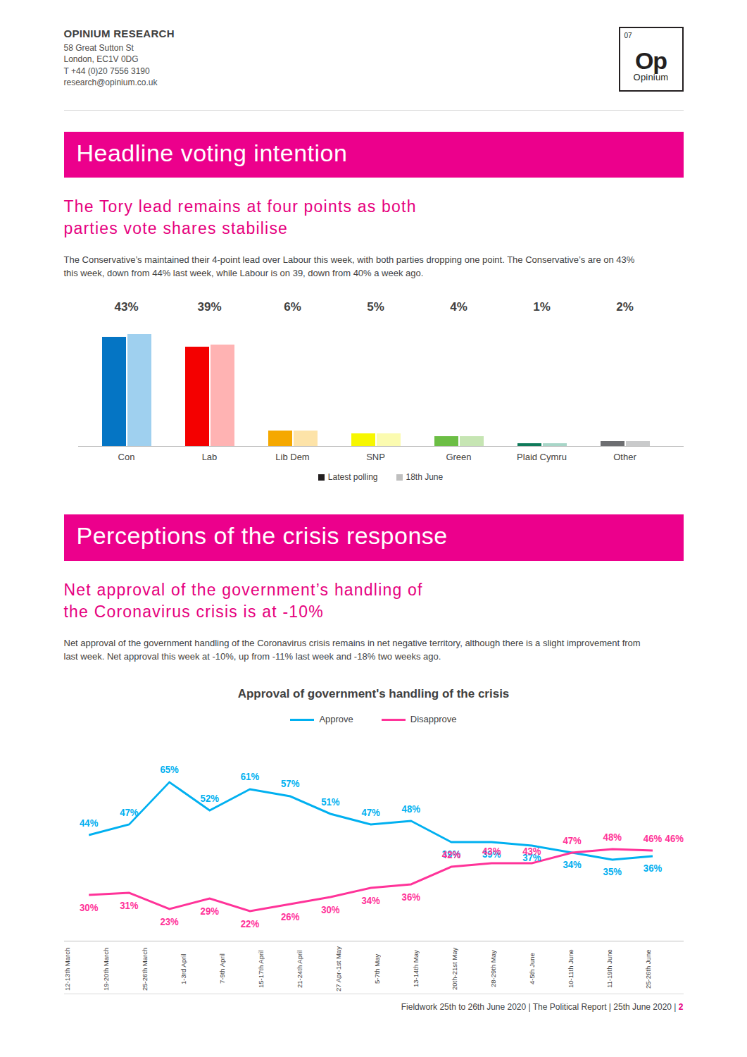OPINIUM RESEARCH
58 Great Sutton St
London, EC1V 0DG
T +44 (0)20 7556 3190
research@opinium.co.uk
07 Op Opinium
Headline voting intention
The Tory lead remains at four points as both
parties vote shares stabilise
The Conservative’s maintained their 4-point lead over Labour this week, with both parties dropping one point. The Conservative’s are on 43% this week, down from 44% last week, while Labour is on 39, down from 40% a week ago.
43%
39%
6%
5%
4%
1%
2%
Con
Lab
Lib Dem
SNP
Green
Plaid Cymru
Other
Latest polling
18th June
Perceptions of the crisis response
Net approval of the government’s handling of
the Coronavirus crisis is at -10%
Net approval of the government handling of the Coronavirus crisis remains in net negative territory, although there is a slight improvement from last week. Net approval this week at -10%, up from -11% last week and -18% two weeks ago.
Approval of government's handling of the crisis
Approve
Disapprove
44% 47% 65% 52% 61% 57% 51% 47% 48% 39% 39% 37% 34% 35% 36% 30% 31% 23% 29% 22% 26% 30% 34% 36% 42% 43% 43% 47% 48% 46% 46%
12-13th March
19-20th March
25-26th March
1-3rd April
7-9th April
15-17th April
21-24th April
27 Apr-1st May
5-7th May
13-14th May
20th-21st May
28-29th May
4-5th June
10-11th June
11-19th June
25-26th June
Fieldwork 25th to 26th June 2020 | The Political Report | 25th June 2020 | 2